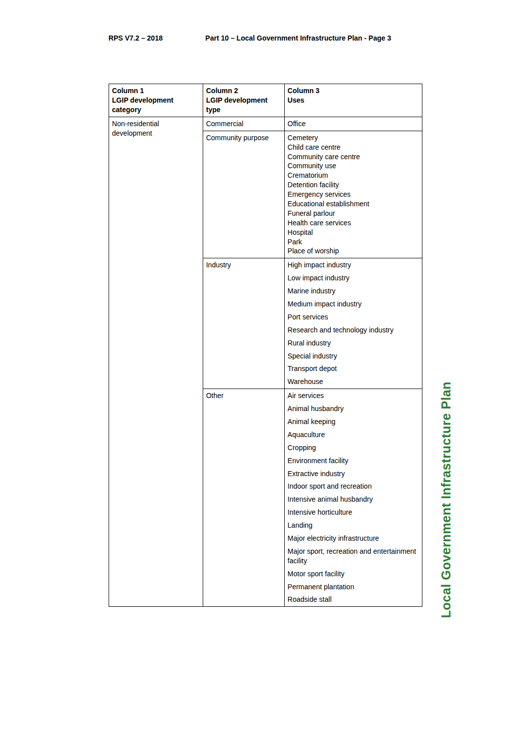RPS V7.2 – 2018
Part 10 – Local Government Infrastructure Plan - Page 3
| Column 1 LGIP development category | Column 2 LGIP development type | Column 3 Uses |
| --- | --- | --- |
| Non-residential development | Commercial | Office |
| Community purpose | Cemetery Child care centre Community care centre Community use Crematorium Detention facility Emergency services Educational establishment Funeral parlour Health care services Hospital Park Place of worship |
| Industry | High impact industry Low impact industry Marine industry Medium impact industry Port services Research and technology industry Rural industry Special industry Transport depot Warehouse |
| Other | Air services Animal husbandry Animal keeping Aquaculture Cropping Environment facility Extractive industry Indoor sport and recreation Intensive animal husbandry Intensive horticulture Landing Major electricity infrastructure Major sport, recreation and entertainment facility Motor sport facility Permanent plantation Roadside stall |
Local Government Infrastructure Plan